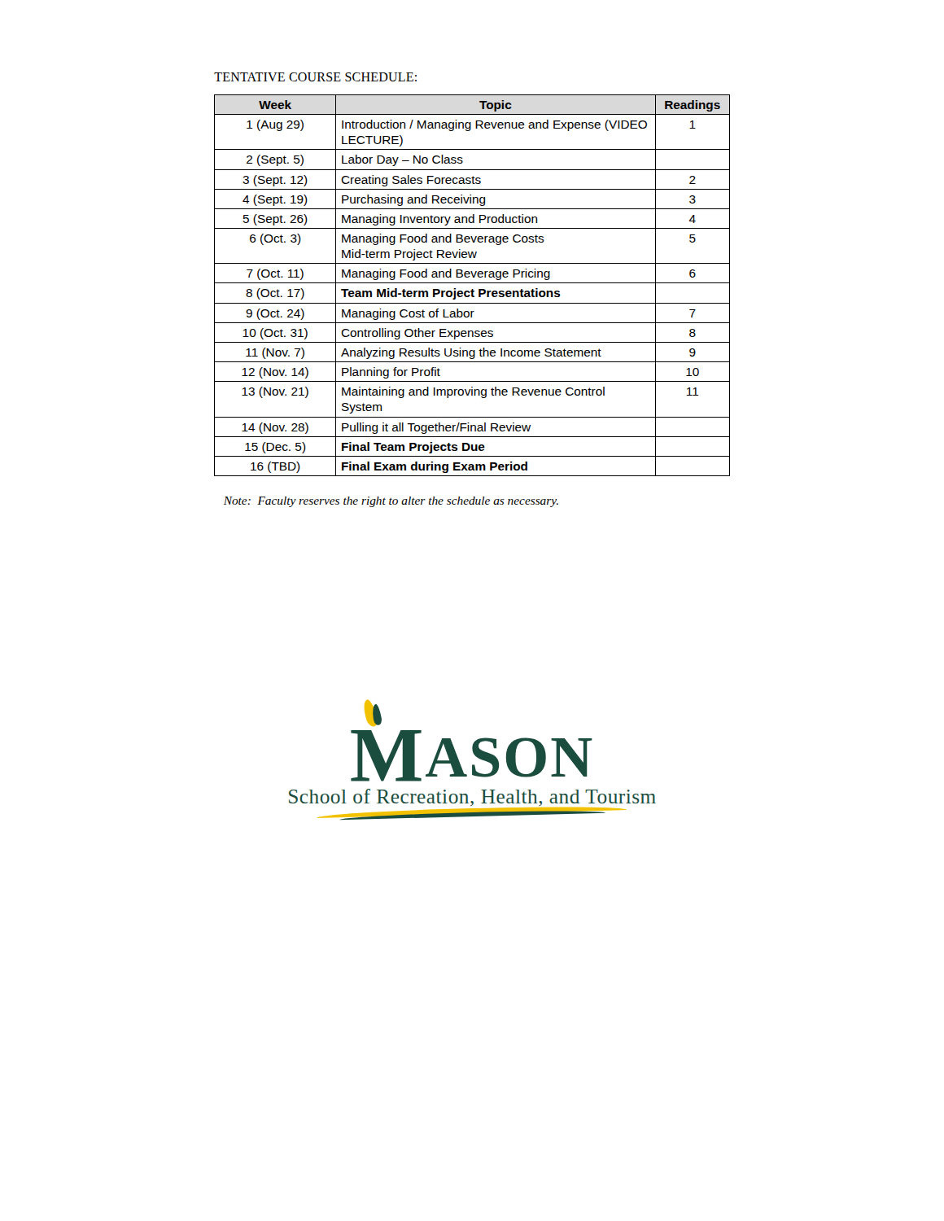TENTATIVE COURSE SCHEDULE:
| Week | Topic | Readings |
| --- | --- | --- |
| 1 (Aug 29) | Introduction / Managing Revenue and Expense (VIDEO LECTURE) | 1 |
| 2 (Sept. 5) | Labor Day – No Class | |
| 3 (Sept. 12) | Creating Sales Forecasts | 2 |
| 4 (Sept. 19) | Purchasing and Receiving | 3 |
| 5 (Sept. 26) | Managing Inventory and Production | 4 |
| 6 (Oct. 3) | Managing Food and Beverage Costs Mid-term Project Review | 5 |
| 7 (Oct. 11) | Managing Food and Beverage Pricing | 6 |
| 8 (Oct. 17) | Team Mid-term Project Presentations | |
| 9 (Oct. 24) | Managing Cost of Labor | 7 |
| 10 (Oct. 31) | Controlling Other Expenses | 8 |
| 11 (Nov. 7) | Analyzing Results Using the Income Statement | 9 |
| 12 (Nov. 14) | Planning for Profit | 10 |
| 13 (Nov. 21) | Maintaining and Improving the Revenue Control System | 11 |
| 14 (Nov. 28) | Pulling it all Together/Final Review | |
| 15 (Dec. 5) | Final Team Projects Due | |
| 16 (TBD) | Final Exam during Exam Period | |
Note: Faculty reserves the right to alter the schedule as necessary.
MASON
School of Recreation, Health, and Tourism